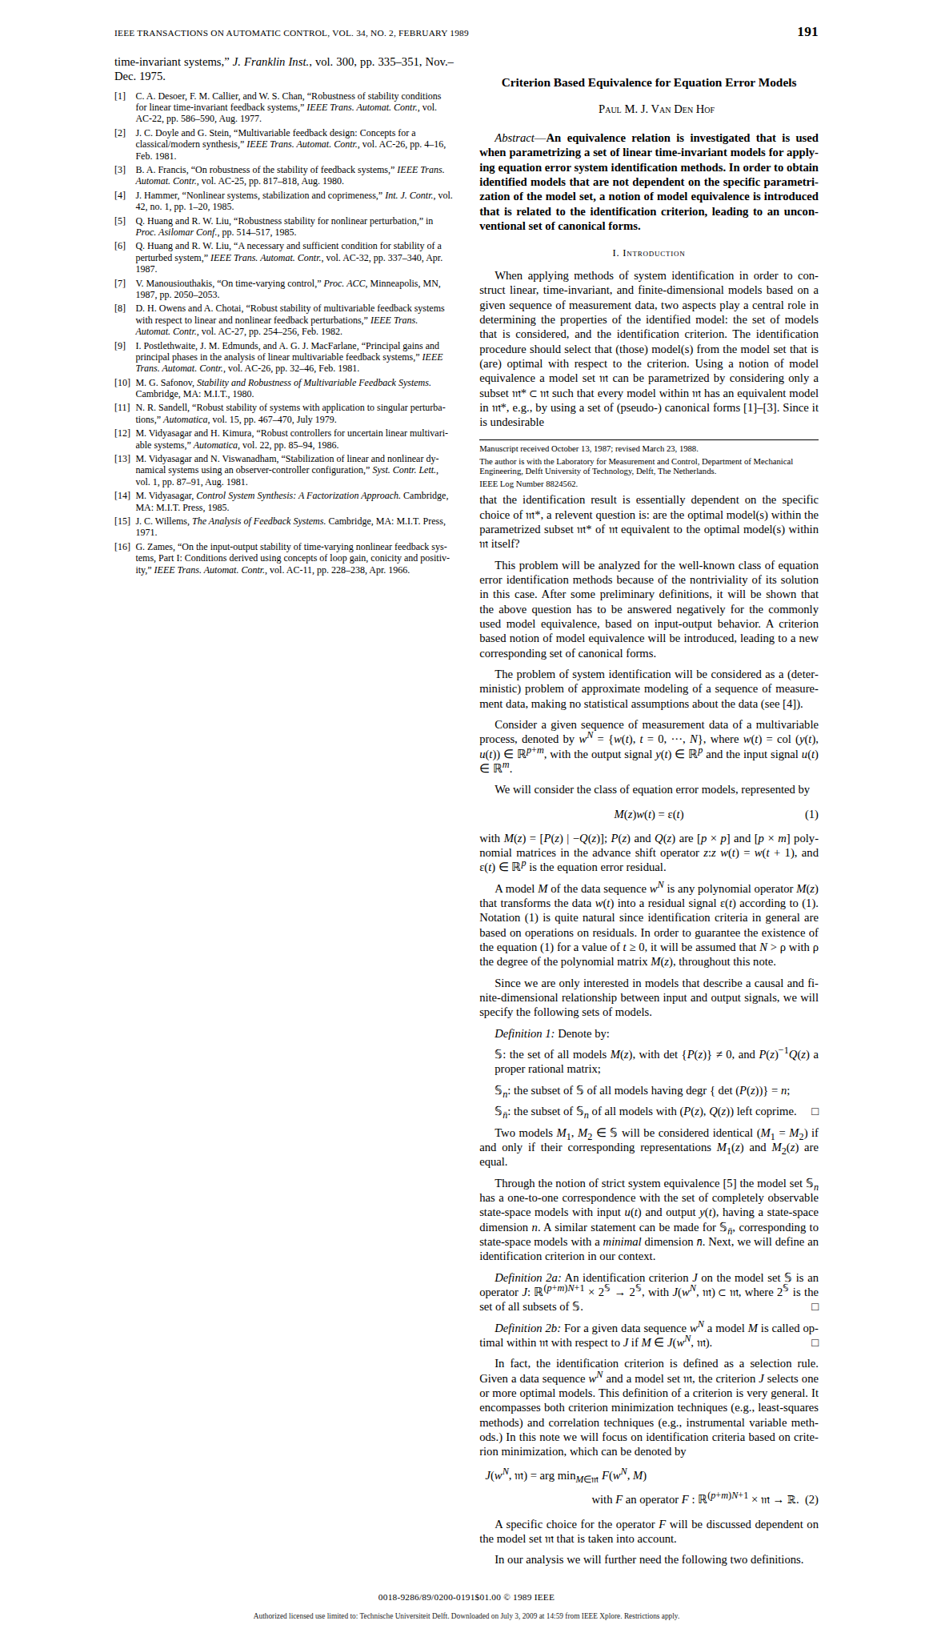IEEE Transactions on Automatic Control, Vol. 34, No. 2, February 1989 191
time-invariant systems,” J. Franklin Inst., vol. 300, pp. 335–351, Nov.–Dec. 1975.
C. A. Desoer, F. M. Callier, and W. S. Chan, “Robustness of stability conditions for linear time-invariant feedback systems,” IEEE Trans. Automat. Contr., vol. AC-22, pp. 586–590, Aug. 1977.
J. C. Doyle and G. Stein, “Multivariable feedback design: Concepts for a classical/modern synthesis,” IEEE Trans. Automat. Contr., vol. AC-26, pp. 4–16, Feb. 1981.
B. A. Francis, “On robustness of the stability of feedback systems,” IEEE Trans. Automat. Contr., vol. AC-25, pp. 817–818, Aug. 1980.
J. Hammer, “Nonlinear systems, stabilization and coprimeness,” Int. J. Contr., vol. 42, no. 1, pp. 1–20, 1985.
Q. Huang and R. W. Liu, “Robustness stability for nonlinear perturbation,” in Proc. Asilomar Conf., pp. 514–517, 1985.
Q. Huang and R. W. Liu, “A necessary and sufficient condition for stability of a perturbed system,” IEEE Trans. Automat. Contr., vol. AC-32, pp. 337–340, Apr. 1987.
V. Manousiouthakis, “On time-varying control,” Proc. ACC, Minneapolis, MN, 1987, pp. 2050–2053.
D. H. Owens and A. Chotai, “Robust stability of multivariable feedback systems with respect to linear and nonlinear feedback perturbations,” IEEE Trans. Automat. Contr., vol. AC-27, pp. 254–256, Feb. 1982.
I. Postlethwaite, J. M. Edmunds, and A. G. J. MacFarlane, “Principal gains and principal phases in the analysis of linear multivariable feedback systems,” IEEE Trans. Automat. Contr., vol. AC-26, pp. 32–46, Feb. 1981.
M. G. Safonov, Stability and Robustness of Multivariable Feedback Systems. Cambridge, MA: M.I.T., 1980.
N. R. Sandell, “Robust stability of systems with application to singular perturbations,” Automatica, vol. 15, pp. 467–470, July 1979.
M. Vidyasagar and H. Kimura, “Robust controllers for uncertain linear multivariable systems,” Automatica, vol. 22, pp. 85–94, 1986.
M. Vidyasagar and N. Viswanadham, “Stabilization of linear and nonlinear dynamical systems using an observer-controller configuration,” Syst. Contr. Lett., vol. 1, pp. 87–91, Aug. 1981.
M. Vidyasagar, Control System Synthesis: A Factorization Approach. Cambridge, MA: M.I.T. Press, 1985.
J. C. Willems, The Analysis of Feedback Systems. Cambridge, MA: M.I.T. Press, 1971.
G. Zames, “On the input-output stability of time-varying nonlinear feedback systems, Part I: Conditions derived using concepts of loop gain, conicity and positivity,” IEEE Trans. Automat. Contr., vol. AC-11, pp. 228–238, Apr. 1966.
Criterion Based Equivalence for Equation Error Models
Paul M. J. Van Den Hof
Abstract—An equivalence relation is investigated that is used when parametrizing a set of linear time-invariant models for applying equation error system identification methods. In order to obtain identified models that are not dependent on the specific parametrization of the model set, a notion of model equivalence is introduced that is related to the identification criterion, leading to an unconventional set of canonical forms.
I. Introduction
When applying methods of system identification in order to construct linear, time-invariant, and finite-dimensional models based on a given sequence of measurement data, two aspects play a central role in determining the properties of the identified model: the set of models that is considered, and the identification criterion. The identification procedure should select that (those) model(s) from the model set that is (are) optimal with respect to the criterion. Using a notion of model equivalence a model set 𝔪 can be parametrized by considering only a subset 𝔪* ⊂ 𝔪 such that every model within 𝔪 has an equivalent model in 𝔪*, e.g., by using a set of (pseudo-) canonical forms [1]–[3]. Since it is undesirable
Manuscript received October 13, 1987; revised March 23, 1988.
The author is with the Laboratory for Measurement and Control, Department of Mechanical Engineering, Delft University of Technology, Delft, The Netherlands.
IEEE Log Number 8824562.
that the identification result is essentially dependent on the specific choice of 𝔪*, a relevent question is: are the optimal model(s) within the parametrized subset 𝔪* of 𝔪 equivalent to the optimal model(s) within 𝔪 itself?
This problem will be analyzed for the well-known class of equation error identification methods because of the nontriviality of its solution in this case. After some preliminary definitions, it will be shown that the above question has to be answered negatively for the commonly used model equivalence, based on input-output behavior. A criterion based notion of model equivalence will be introduced, leading to a new corresponding set of canonical forms.
The problem of system identification will be considered as a (deterministic) problem of approximate modeling of a sequence of measurement data, making no statistical assumptions about the data (see [4]).
Consider a given sequence of measurement data of a multivariable process, denoted by wN = {w(t), t = 0, ···, N}, where w(t) = col (y(t), u(t)) ∈ ℝp+m, with the output signal y(t) ∈ ℝp and the input signal u(t) ∈ ℝm.
We will consider the class of equation error models, represented by
M(z)w(t) = ε(t)(1)
with M(z) = [P(z) | −Q(z)]; P(z) and Q(z) are [p × p] and [p × m] polynomial matrices in the advance shift operator z:z w(t) = w(t + 1), and ε(t) ∈ ℝp is the equation error residual.
A model M of the data sequence wN is any polynomial operator M(z) that transforms the data w(t) into a residual signal ε(t) according to (1). Notation (1) is quite natural since identification criteria in general are based on operations on residuals. In order to guarantee the existence of the equation (1) for a value of t ≥ 0, it will be assumed that N > ρ with ρ the degree of the polynomial matrix M(z), throughout this note.
Since we are only interested in models that describe a causal and finite-dimensional relationship between input and output signals, we will specify the following sets of models.
Definition 1: Denote by:
𝕊: the set of all models M(z), with det {P(z)} ≠ 0, and P(z)−1Q(z) a proper rational matrix;
𝕊n: the subset of 𝕊 of all models having degr { det (P(z))} = n;
𝕊n̄: the subset of 𝕊n of all models with (P(z), Q(z)) left coprime. □
Two models M1, M2 ∈ 𝕊 will be considered identical (M1 = M2) if and only if their corresponding representations M1(z) and M2(z) are equal.
Through the notion of strict system equivalence [5] the model set 𝕊n has a one-to-one correspondence with the set of completely observable state-space models with input u(t) and output y(t), having a state-space dimension n. A similar statement can be made for 𝕊n̄, corresponding to state-space models with a minimal dimension n̄. Next, we will define an identification criterion in our context.
Definition 2a: An identification criterion J on the model set 𝕊 is an operator J: ℝ(p+m)N+1 × 2𝕊 → 2𝕊, with J(wN, 𝔪) ⊂ 𝔪, where 2𝕊 is the set of all subsets of 𝕊. □
Definition 2b: For a given data sequence wN a model M is called optimal within 𝔪 with respect to J if M ∈ J(wN, 𝔪). □
In fact, the identification criterion is defined as a selection rule. Given a data sequence wN and a model set 𝔪, the criterion J selects one or more optimal models. This definition of a criterion is very general. It encompasses both criterion minimization techniques (e.g., least-squares methods) and correlation techniques (e.g., instrumental variable methods.) In this note we will focus on identification criteria based on criterion minimization, which can be denoted by
J(wN, 𝔪) = arg minM∈𝔪 F(wN, M)
with F an operator F : ℝ(p+m)N+1 × 𝔪 → ℝ. (2)
A specific choice for the operator F will be discussed dependent on the model set 𝔪 that is taken into account.
In our analysis we will further need the following two definitions.
0018-9286/89/0200-0191$01.00 © 1989 IEEE
Authorized licensed use limited to: Technische Universiteit Delft. Downloaded on July 3, 2009 at 14:59 from IEEE Xplore. Restrictions apply.